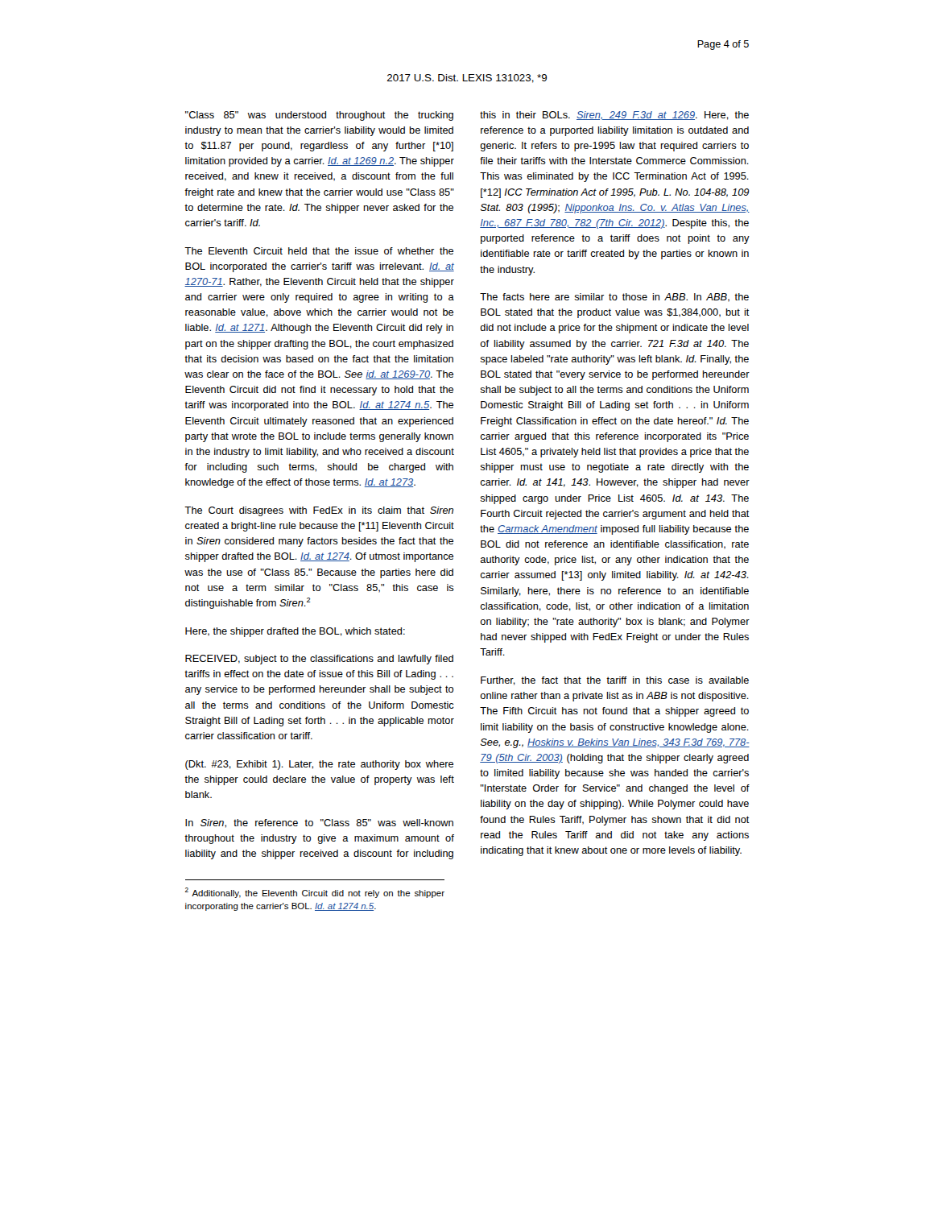Page 4 of 5
2017 U.S. Dist. LEXIS 131023, *9
"Class 85" was understood throughout the trucking industry to mean that the carrier's liability would be limited to $11.87 per pound, regardless of any further [*10] limitation provided by a carrier. Id. at 1269 n.2. The shipper received, and knew it received, a discount from the full freight rate and knew that the carrier would use "Class 85" to determine the rate. Id. The shipper never asked for the carrier's tariff. Id.
The Eleventh Circuit held that the issue of whether the BOL incorporated the carrier's tariff was irrelevant. Id. at 1270-71. Rather, the Eleventh Circuit held that the shipper and carrier were only required to agree in writing to a reasonable value, above which the carrier would not be liable. Id. at 1271. Although the Eleventh Circuit did rely in part on the shipper drafting the BOL, the court emphasized that its decision was based on the fact that the limitation was clear on the face of the BOL. See id. at 1269-70. The Eleventh Circuit did not find it necessary to hold that the tariff was incorporated into the BOL. Id. at 1274 n.5. The Eleventh Circuit ultimately reasoned that an experienced party that wrote the BOL to include terms generally known in the industry to limit liability, and who received a discount for including such terms, should be charged with knowledge of the effect of those terms. Id. at 1273.
The Court disagrees with FedEx in its claim that Siren created a bright-line rule because the [*11] Eleventh Circuit in Siren considered many factors besides the fact that the shipper drafted the BOL. Id. at 1274. Of utmost importance was the use of "Class 85." Because the parties here did not use a term similar to "Class 85," this case is distinguishable from Siren.2
Here, the shipper drafted the BOL, which stated:
RECEIVED, subject to the classifications and lawfully filed tariffs in effect on the date of issue of this Bill of Lading . . . any service to be performed hereunder shall be subject to all the terms and conditions of the Uniform Domestic Straight Bill of Lading set forth . . . in the applicable motor carrier classification or tariff.
(Dkt. #23, Exhibit 1). Later, the rate authority box where the shipper could declare the value of property was left blank.
In Siren, the reference to "Class 85" was well-known throughout the industry to give a maximum amount of liability and the shipper received a discount for including this in their BOLs. Siren, 249 F.3d at 1269. Here, the reference to a purported liability limitation is outdated and generic. It refers to pre-1995 law that required carriers to file their tariffs with the Interstate Commerce Commission. This was eliminated by the ICC Termination Act of 1995. [*12] ICC Termination Act of 1995, Pub. L. No. 104-88, 109 Stat. 803 (1995); Nipponkoa Ins. Co. v. Atlas Van Lines, Inc., 687 F.3d 780, 782 (7th Cir. 2012). Despite this, the purported reference to a tariff does not point to any identifiable rate or tariff created by the parties or known in the industry.
The facts here are similar to those in ABB. In ABB, the BOL stated that the product value was $1,384,000, but it did not include a price for the shipment or indicate the level of liability assumed by the carrier. 721 F.3d at 140. The space labeled "rate authority" was left blank. Id. Finally, the BOL stated that "every service to be performed hereunder shall be subject to all the terms and conditions the Uniform Domestic Straight Bill of Lading set forth . . . in Uniform Freight Classification in effect on the date hereof." Id. The carrier argued that this reference incorporated its "Price List 4605," a privately held list that provides a price that the shipper must use to negotiate a rate directly with the carrier. Id. at 141, 143. However, the shipper had never shipped cargo under Price List 4605. Id. at 143. The Fourth Circuit rejected the carrier's argument and held that the Carmack Amendment imposed full liability because the BOL did not reference an identifiable classification, rate authority code, price list, or any other indication that the carrier assumed [*13] only limited liability. Id. at 142-43. Similarly, here, there is no reference to an identifiable classification, code, list, or other indication of a limitation on liability; the "rate authority" box is blank; and Polymer had never shipped with FedEx Freight or under the Rules Tariff.
Further, the fact that the tariff in this case is available online rather than a private list as in ABB is not dispositive. The Fifth Circuit has not found that a shipper agreed to limit liability on the basis of constructive knowledge alone. See, e.g., Hoskins v. Bekins Van Lines, 343 F.3d 769, 778-79 (5th Cir. 2003) (holding that the shipper clearly agreed to limited liability because she was handed the carrier's "Interstate Order for Service" and changed the level of liability on the day of shipping). While Polymer could have found the Rules Tariff, Polymer has shown that it did not read the Rules Tariff and did not take any actions indicating that it knew about one or more levels of liability.
2 Additionally, the Eleventh Circuit did not rely on the shipper incorporating the carrier's BOL. Id. at 1274 n.5.